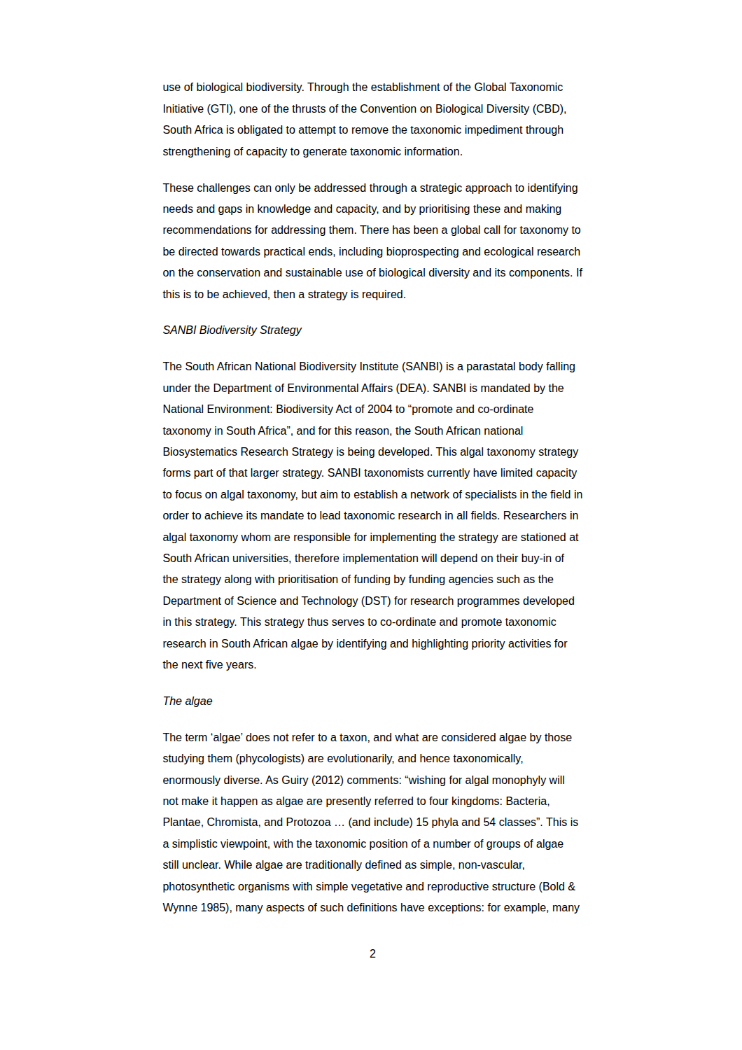use of biological biodiversity. Through the establishment of the Global Taxonomic Initiative (GTI), one of the thrusts of the Convention on Biological Diversity (CBD), South Africa is obligated to attempt to remove the taxonomic impediment through strengthening of capacity to generate taxonomic information.
These challenges can only be addressed through a strategic approach to identifying needs and gaps in knowledge and capacity, and by prioritising these and making recommendations for addressing them. There has been a global call for taxonomy to be directed towards practical ends, including bioprospecting and ecological research on the conservation and sustainable use of biological diversity and its components. If this is to be achieved, then a strategy is required.
SANBI Biodiversity Strategy
The South African National Biodiversity Institute (SANBI) is a parastatal body falling under the Department of Environmental Affairs (DEA). SANBI is mandated by the National Environment: Biodiversity Act of 2004 to “promote and co-ordinate taxonomy in South Africa”, and for this reason, the South African national Biosystematics Research Strategy is being developed. This algal taxonomy strategy forms part of that larger strategy. SANBI taxonomists currently have limited capacity to focus on algal taxonomy, but aim to establish a network of specialists in the field in order to achieve its mandate to lead taxonomic research in all fields. Researchers in algal taxonomy whom are responsible for implementing the strategy are stationed at South African universities, therefore implementation will depend on their buy-in of the strategy along with prioritisation of funding by funding agencies such as the Department of Science and Technology (DST) for research programmes developed in this strategy. This strategy thus serves to co-ordinate and promote taxonomic research in South African algae by identifying and highlighting priority activities for the next five years.
The algae
The term ‘algae’ does not refer to a taxon, and what are considered algae by those studying them (phycologists) are evolutionarily, and hence taxonomically, enormously diverse. As Guiry (2012) comments: “wishing for algal monophyly will not make it happen as algae are presently referred to four kingdoms: Bacteria, Plantae, Chromista, and Protozoa … (and include) 15 phyla and 54 classes”. This is a simplistic viewpoint, with the taxonomic position of a number of groups of algae still unclear. While algae are traditionally defined as simple, non-vascular, photosynthetic organisms with simple vegetative and reproductive structure (Bold & Wynne 1985), many aspects of such definitions have exceptions: for example, many
2